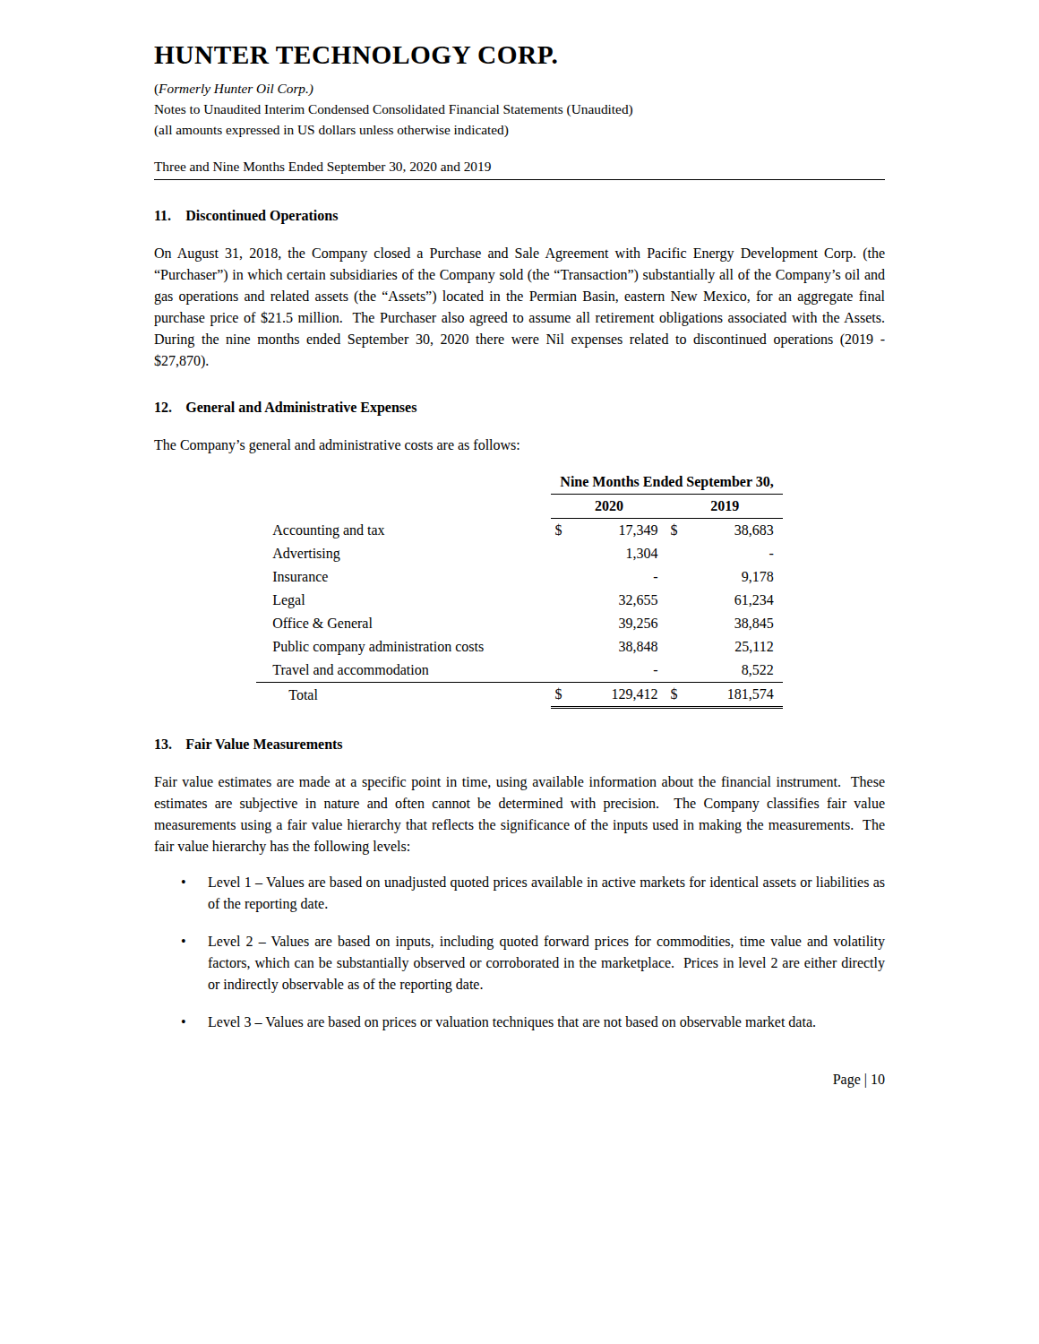HUNTER TECHNOLOGY CORP.
(Formerly Hunter Oil Corp.)
Notes to Unaudited Interim Condensed Consolidated Financial Statements (Unaudited)
(all amounts expressed in US dollars unless otherwise indicated)
Three and Nine Months Ended September 30, 2020 and 2019
11. Discontinued Operations
On August 31, 2018, the Company closed a Purchase and Sale Agreement with Pacific Energy Development Corp. (the “Purchaser”) in which certain subsidiaries of the Company sold (the “Transaction”) substantially all of the Company’s oil and gas operations and related assets (the “Assets”) located in the Permian Basin, eastern New Mexico, for an aggregate final purchase price of $21.5 million. The Purchaser also agreed to assume all retirement obligations associated with the Assets. During the nine months ended September 30, 2020 there were Nil expenses related to discontinued operations (2019 - $27,870).
12. General and Administrative Expenses
The Company’s general and administrative costs are as follows:
| | Nine Months Ended September 30, |
| --- | --- |
| | 2020 | 2019 |
| Accounting and tax | $ | 17,349 | $ | 38,683 |
| Advertising | | 1,304 | | - |
| Insurance | | - | | 9,178 |
| Legal | | 32,655 | | 61,234 |
| Office & General | | 39,256 | | 38,845 |
| Public company administration costs | | 38,848 | | 25,112 |
| Travel and accommodation | | - | | 8,522 |
| Total | $ | 129,412 | $ | 181,574 |
13. Fair Value Measurements
Fair value estimates are made at a specific point in time, using available information about the financial instrument. These estimates are subjective in nature and often cannot be determined with precision. The Company classifies fair value measurements using a fair value hierarchy that reflects the significance of the inputs used in making the measurements. The fair value hierarchy has the following levels:
Level 1 – Values are based on unadjusted quoted prices available in active markets for identical assets or liabilities as of the reporting date.
Level 2 – Values are based on inputs, including quoted forward prices for commodities, time value and volatility factors, which can be substantially observed or corroborated in the marketplace. Prices in level 2 are either directly or indirectly observable as of the reporting date.
Level 3 – Values are based on prices or valuation techniques that are not based on observable market data.
Page | 10